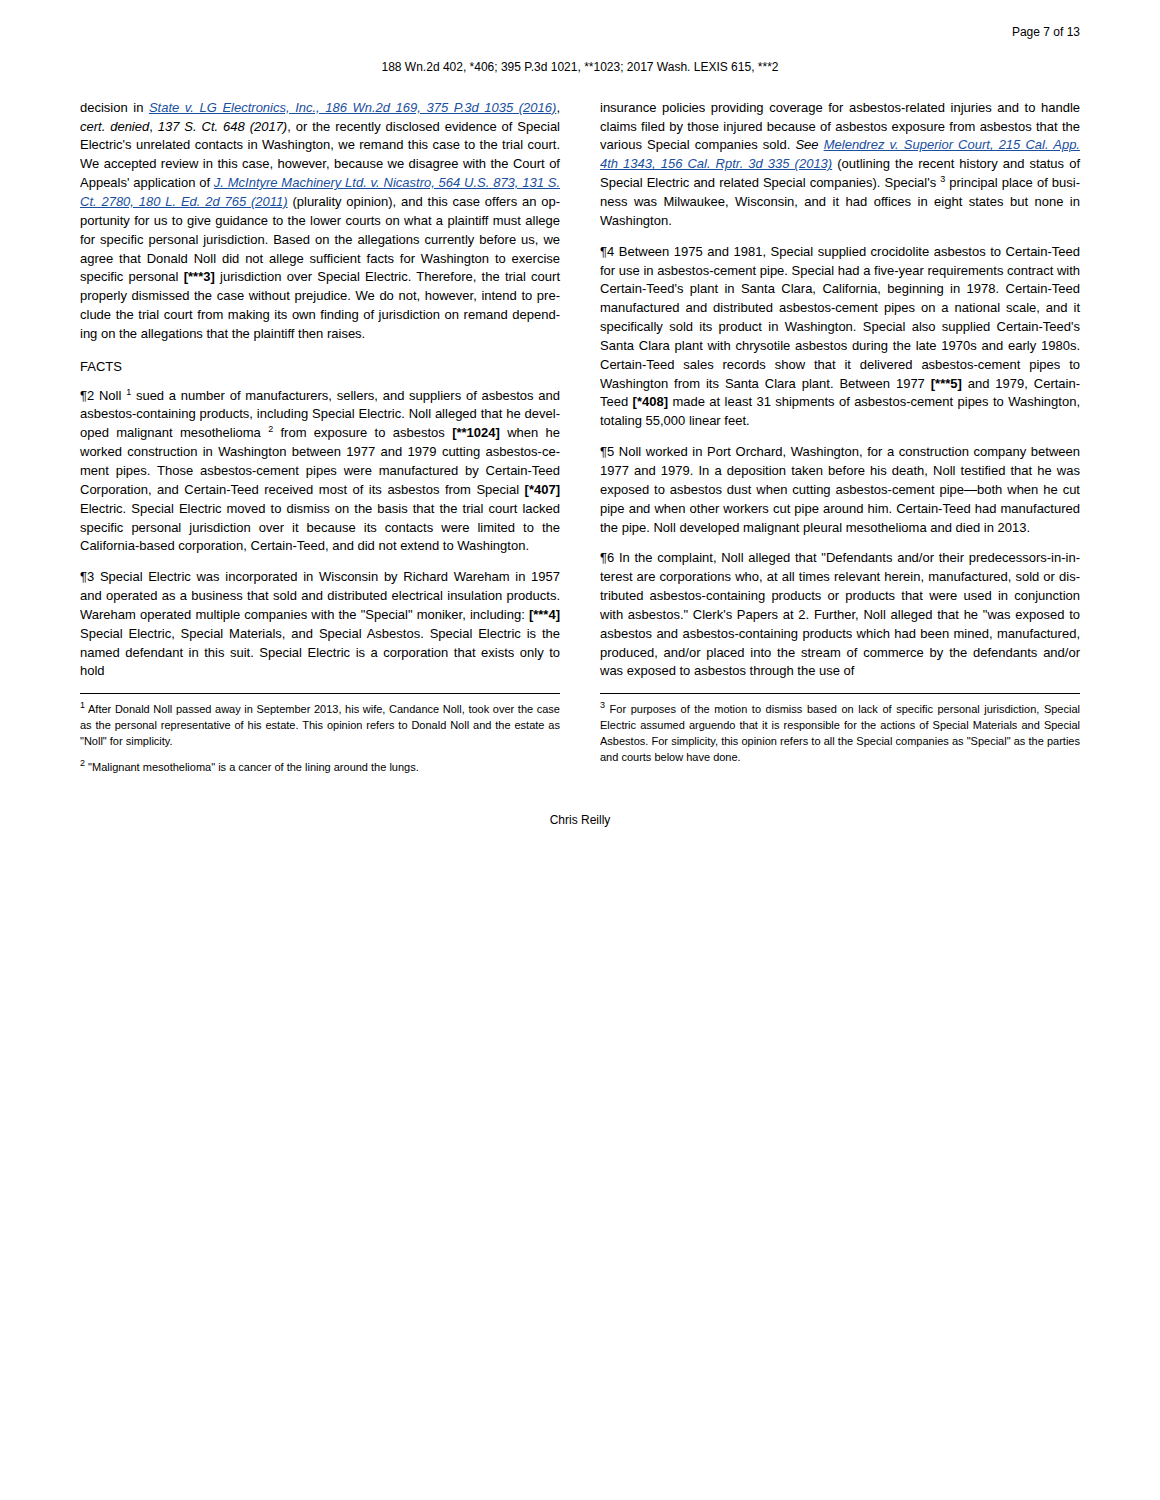Page 7 of 13
188 Wn.2d 402, *406; 395 P.3d 1021, **1023; 2017 Wash. LEXIS 615, ***2
decision in State v. LG Electronics, Inc., 186 Wn.2d 169, 375 P.3d 1035 (2016), cert. denied, 137 S. Ct. 648 (2017), or the recently disclosed evidence of Special Electric's unrelated contacts in Washington, we remand this case to the trial court. We accepted review in this case, however, because we disagree with the Court of Appeals' application of J. McIntyre Machinery Ltd. v. Nicastro, 564 U.S. 873, 131 S. Ct. 2780, 180 L. Ed. 2d 765 (2011) (plurality opinion), and this case offers an opportunity for us to give guidance to the lower courts on what a plaintiff must allege for specific personal jurisdiction. Based on the allegations currently before us, we agree that Donald Noll did not allege sufficient facts for Washington to exercise specific personal [***3] jurisdiction over Special Electric. Therefore, the trial court properly dismissed the case without prejudice. We do not, however, intend to preclude the trial court from making its own finding of jurisdiction on remand depending on the allegations that the plaintiff then raises.
FACTS
¶2 Noll 1 sued a number of manufacturers, sellers, and suppliers of asbestos and asbestos-containing products, including Special Electric. Noll alleged that he developed malignant mesothelioma 2 from exposure to asbestos [**1024] when he worked construction in Washington between 1977 and 1979 cutting asbestos-cement pipes. Those asbestos-cement pipes were manufactured by Certain-Teed Corporation, and Certain-Teed received most of its asbestos from Special [*407] Electric. Special Electric moved to dismiss on the basis that the trial court lacked specific personal jurisdiction over it because its contacts were limited to the California-based corporation, Certain-Teed, and did not extend to Washington.
¶3 Special Electric was incorporated in Wisconsin by Richard Wareham in 1957 and operated as a business that sold and distributed electrical insulation products. Wareham operated multiple companies with the "Special" moniker, including: [***4] Special Electric, Special Materials, and Special Asbestos. Special Electric is the named defendant in this suit. Special Electric is a corporation that exists only to hold
1 After Donald Noll passed away in September 2013, his wife, Candance Noll, took over the case as the personal representative of his estate. This opinion refers to Donald Noll and the estate as "Noll" for simplicity.
2 "Malignant mesothelioma" is a cancer of the lining around the lungs.
insurance policies providing coverage for asbestos-related injuries and to handle claims filed by those injured because of asbestos exposure from asbestos that the various Special companies sold. See Melendrez v. Superior Court, 215 Cal. App. 4th 1343, 156 Cal. Rptr. 3d 335 (2013) (outlining the recent history and status of Special Electric and related Special companies). Special's 3 principal place of business was Milwaukee, Wisconsin, and it had offices in eight states but none in Washington.
¶4 Between 1975 and 1981, Special supplied crocidolite asbestos to Certain-Teed for use in asbestos-cement pipe. Special had a five-year requirements contract with Certain-Teed's plant in Santa Clara, California, beginning in 1978. Certain-Teed manufactured and distributed asbestos-cement pipes on a national scale, and it specifically sold its product in Washington. Special also supplied Certain-Teed's Santa Clara plant with chrysotile asbestos during the late 1970s and early 1980s. Certain-Teed sales records show that it delivered asbestos-cement pipes to Washington from its Santa Clara plant. Between 1977 [***5] and 1979, Certain-Teed [*408] made at least 31 shipments of asbestos-cement pipes to Washington, totaling 55,000 linear feet.
¶5 Noll worked in Port Orchard, Washington, for a construction company between 1977 and 1979. In a deposition taken before his death, Noll testified that he was exposed to asbestos dust when cutting asbestos-cement pipe—both when he cut pipe and when other workers cut pipe around him. Certain-Teed had manufactured the pipe. Noll developed malignant pleural mesothelioma and died in 2013.
¶6 In the complaint, Noll alleged that "Defendants and/or their predecessors-in-interest are corporations who, at all times relevant herein, manufactured, sold or distributed asbestos-containing products or products that were used in conjunction with asbestos." Clerk's Papers at 2. Further, Noll alleged that he "was exposed to asbestos and asbestos-containing products which had been mined, manufactured, produced, and/or placed into the stream of commerce by the defendants and/or was exposed to asbestos through the use of
3 For purposes of the motion to dismiss based on lack of specific personal jurisdiction, Special Electric assumed arguendo that it is responsible for the actions of Special Materials and Special Asbestos. For simplicity, this opinion refers to all the Special companies as "Special" as the parties and courts below have done.
Chris Reilly